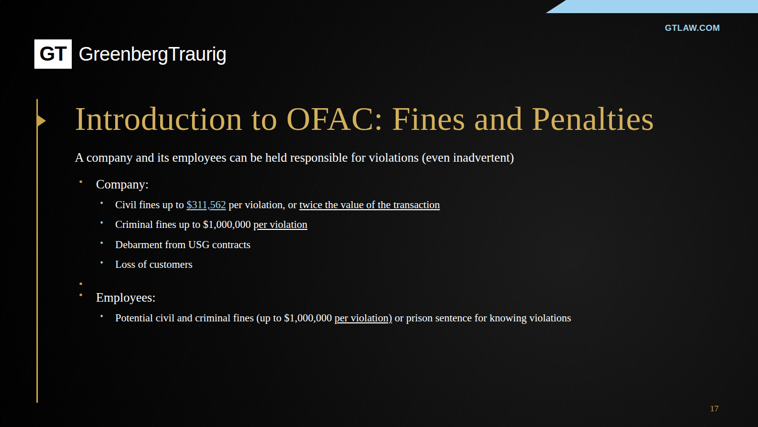GTLAW.COM
GT GreenbergTraurig
Introduction to OFAC: Fines and Penalties
A company and its employees can be held responsible for violations (even inadvertent)
Company:
Civil fines up to $311,562 per violation, or twice the value of the transaction
Criminal fines up to $1,000,000 per violation
Debarment from USG contracts
Loss of customers
Employees:
Potential civil and criminal fines (up to $1,000,000 per violation) or prison sentence for knowing violations
17